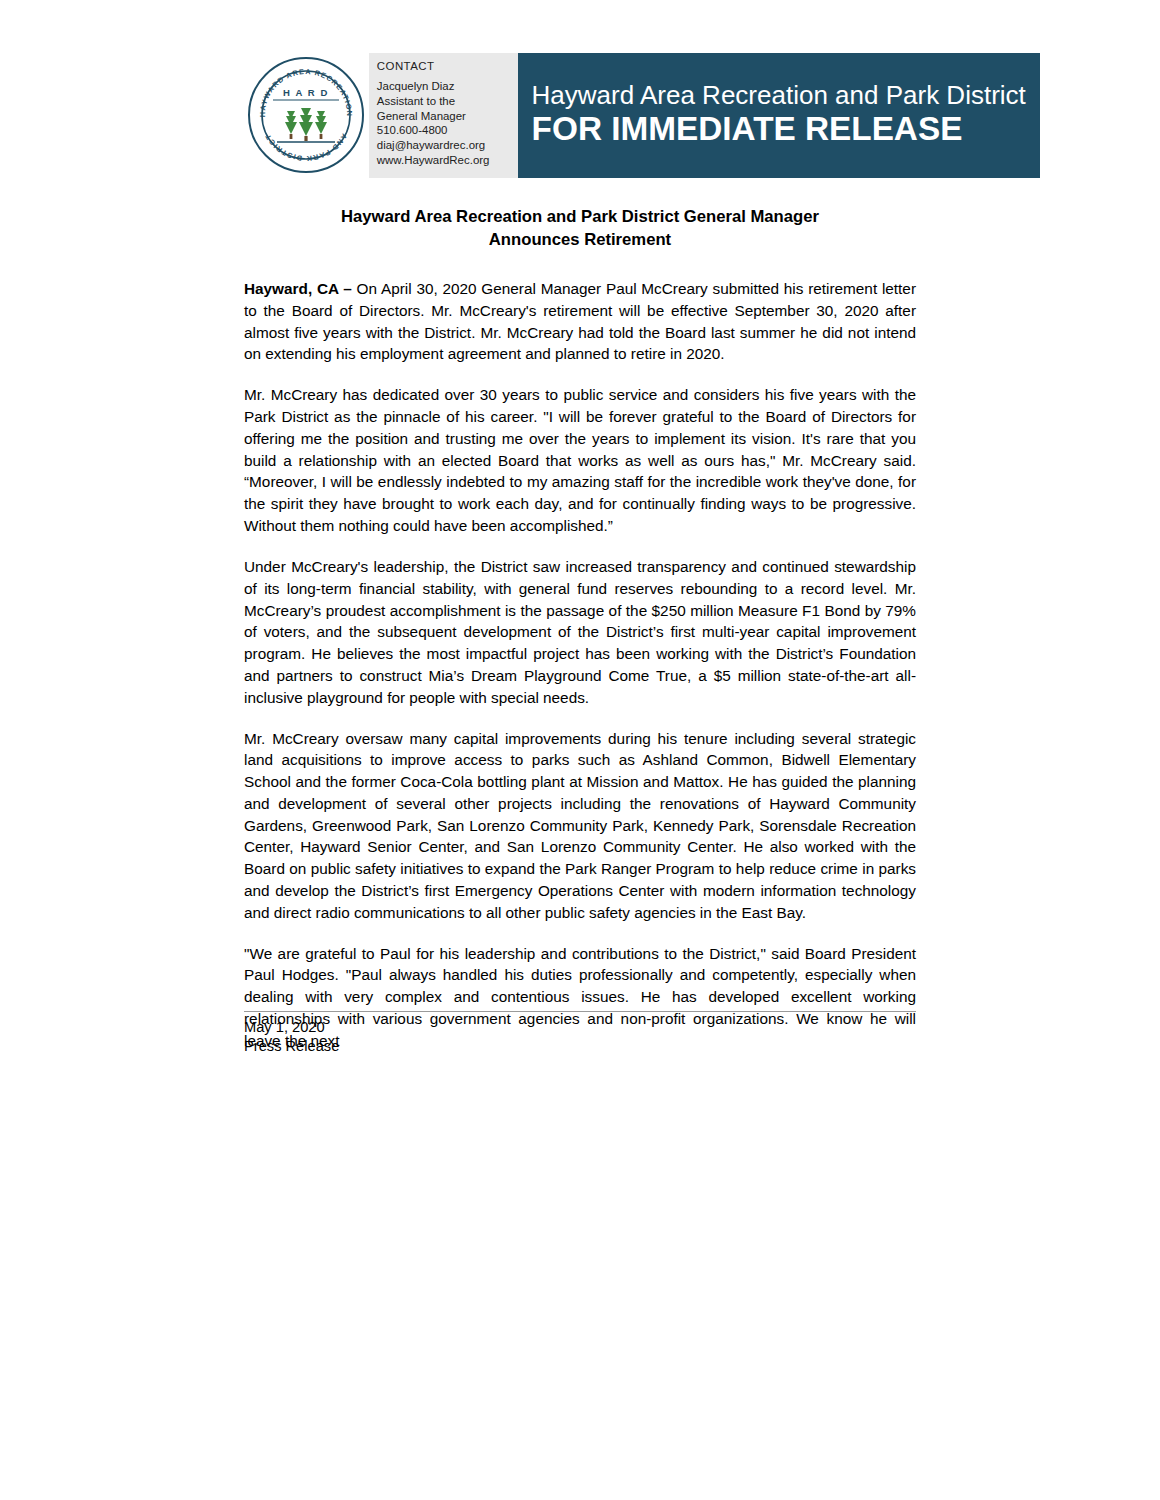HAYWARD AREA RECREATION AND PARK DISTRICT H A R D
CONTACT
Jacquelyn Diaz
Assistant to the
General Manager
510.600-4800
diaj@haywardrec.org
www.HaywardRec.org
Hayward Area Recreation and Park District
FOR IMMEDIATE RELEASE
Hayward Area Recreation and Park District General Manager
Announces Retirement
Hayward, CA – On April 30, 2020 General Manager Paul McCreary submitted his retirement letter to the Board of Directors. Mr. McCreary's retirement will be effective September 30, 2020 after almost five years with the District. Mr. McCreary had told the Board last summer he did not intend on extending his employment agreement and planned to retire in 2020.
Mr. McCreary has dedicated over 30 years to public service and considers his five years with the Park District as the pinnacle of his career. "I will be forever grateful to the Board of Directors for offering me the position and trusting me over the years to implement its vision. It's rare that you build a relationship with an elected Board that works as well as ours has," Mr. McCreary said. “Moreover, I will be endlessly indebted to my amazing staff for the incredible work they've done, for the spirit they have brought to work each day, and for continually finding ways to be progressive. Without them nothing could have been accomplished.”
Under McCreary's leadership, the District saw increased transparency and continued stewardship of its long-term financial stability, with general fund reserves rebounding to a record level. Mr. McCreary’s proudest accomplishment is the passage of the $250 million Measure F1 Bond by 79% of voters, and the subsequent development of the District’s first multi-year capital improvement program. He believes the most impactful project has been working with the District’s Foundation and partners to construct Mia’s Dream Playground Come True, a $5 million state-of-the-art all-inclusive playground for people with special needs.
Mr. McCreary oversaw many capital improvements during his tenure including several strategic land acquisitions to improve access to parks such as Ashland Common, Bidwell Elementary School and the former Coca-Cola bottling plant at Mission and Mattox. He has guided the planning and development of several other projects including the renovations of Hayward Community Gardens, Greenwood Park, San Lorenzo Community Park, Kennedy Park, Sorensdale Recreation Center, Hayward Senior Center, and San Lorenzo Community Center. He also worked with the Board on public safety initiatives to expand the Park Ranger Program to help reduce crime in parks and develop the District’s first Emergency Operations Center with modern information technology and direct radio communications to all other public safety agencies in the East Bay.
"We are grateful to Paul for his leadership and contributions to the District," said Board President Paul Hodges. "Paul always handled his duties professionally and competently, especially when dealing with very complex and contentious issues. He has developed excellent working relationships with various government agencies and non-profit organizations. We know he will leave the next
May 1, 2020
Press Release